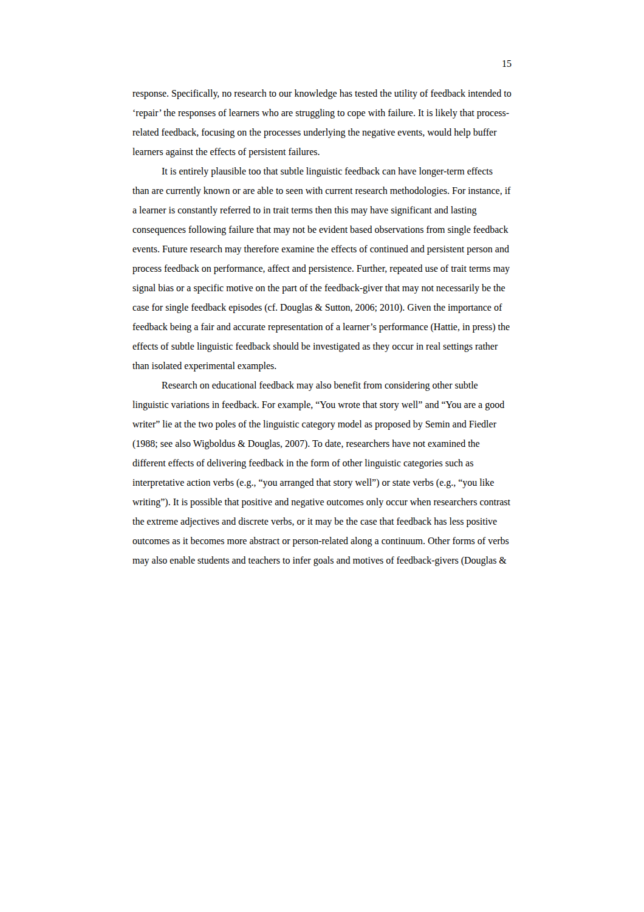15
response. Specifically, no research to our knowledge has tested the utility of feedback intended to ‘repair’ the responses of learners who are struggling to cope with failure. It is likely that process-related feedback, focusing on the processes underlying the negative events, would help buffer learners against the effects of persistent failures.
It is entirely plausible too that subtle linguistic feedback can have longer-term effects than are currently known or are able to seen with current research methodologies. For instance, if a learner is constantly referred to in trait terms then this may have significant and lasting consequences following failure that may not be evident based observations from single feedback events. Future research may therefore examine the effects of continued and persistent person and process feedback on performance, affect and persistence. Further, repeated use of trait terms may signal bias or a specific motive on the part of the feedback-giver that may not necessarily be the case for single feedback episodes (cf. Douglas & Sutton, 2006; 2010). Given the importance of feedback being a fair and accurate representation of a learner’s performance (Hattie, in press) the effects of subtle linguistic feedback should be investigated as they occur in real settings rather than isolated experimental examples.
Research on educational feedback may also benefit from considering other subtle linguistic variations in feedback. For example, “You wrote that story well” and “You are a good writer” lie at the two poles of the linguistic category model as proposed by Semin and Fiedler (1988; see also Wigboldus & Douglas, 2007). To date, researchers have not examined the different effects of delivering feedback in the form of other linguistic categories such as interpretative action verbs (e.g., “you arranged that story well”) or state verbs (e.g., “you like writing”). It is possible that positive and negative outcomes only occur when researchers contrast the extreme adjectives and discrete verbs, or it may be the case that feedback has less positive outcomes as it becomes more abstract or person-related along a continuum. Other forms of verbs may also enable students and teachers to infer goals and motives of feedback-givers (Douglas &